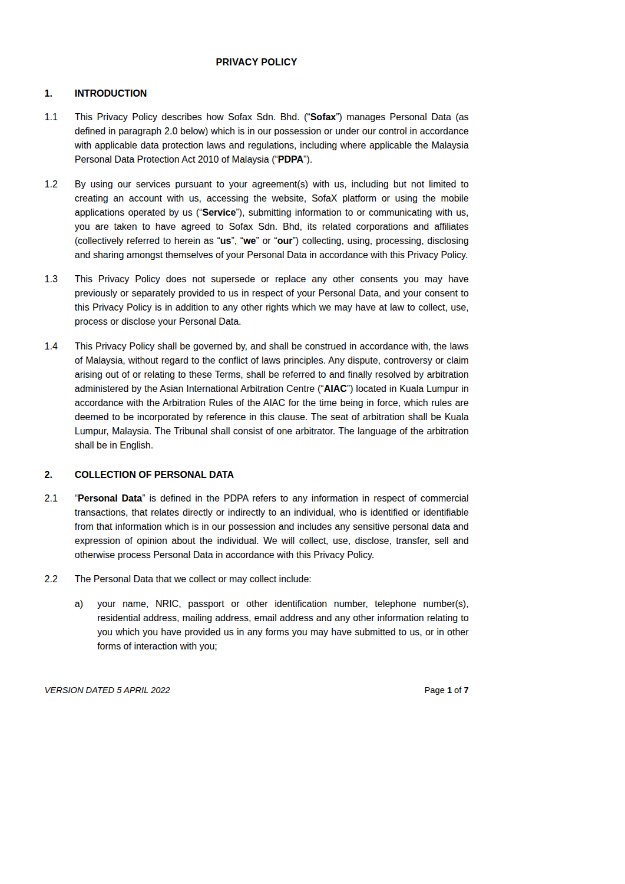PRIVACY POLICY
1.
INTRODUCTION
1.1
This Privacy Policy describes how Sofax Sdn. Bhd. (“Sofax”) manages Personal Data (as defined in paragraph 2.0 below) which is in our possession or under our control in accordance with applicable data protection laws and regulations, including where applicable the Malaysia Personal Data Protection Act 2010 of Malaysia (“PDPA”).
1.2
By using our services pursuant to your agreement(s) with us, including but not limited to creating an account with us, accessing the website, SofaX platform or using the mobile applications operated by us (“Service”), submitting information to or communicating with us, you are taken to have agreed to Sofax Sdn. Bhd, its related corporations and affiliates (collectively referred to herein as “us”, “we” or “our”) collecting, using, processing, disclosing and sharing amongst themselves of your Personal Data in accordance with this Privacy Policy.
1.3
This Privacy Policy does not supersede or replace any other consents you may have previously or separately provided to us in respect of your Personal Data, and your consent to this Privacy Policy is in addition to any other rights which we may have at law to collect, use, process or disclose your Personal Data.
1.4
This Privacy Policy shall be governed by, and shall be construed in accordance with, the laws of Malaysia, without regard to the conflict of laws principles. Any dispute, controversy or claim arising out of or relating to these Terms, shall be referred to and finally resolved by arbitration administered by the Asian International Arbitration Centre (“AIAC”) located in Kuala Lumpur in accordance with the Arbitration Rules of the AIAC for the time being in force, which rules are deemed to be incorporated by reference in this clause. The seat of arbitration shall be Kuala Lumpur, Malaysia. The Tribunal shall consist of one arbitrator. The language of the arbitration shall be in English.
2.
COLLECTION OF PERSONAL DATA
2.1
“Personal Data” is defined in the PDPA refers to any information in respect of commercial transactions, that relates directly or indirectly to an individual, who is identified or identifiable from that information which is in our possession and includes any sensitive personal data and expression of opinion about the individual. We will collect, use, disclose, transfer, sell and otherwise process Personal Data in accordance with this Privacy Policy.
2.2
The Personal Data that we collect or may collect include:
a)
your name, NRIC, passport or other identification number, telephone number(s), residential address, mailing address, email address and any other information relating to you which you have provided us in any forms you may have submitted to us, or in other forms of interaction with you;
VERSION DATED 5 APRIL 2022
Page 1 of 7